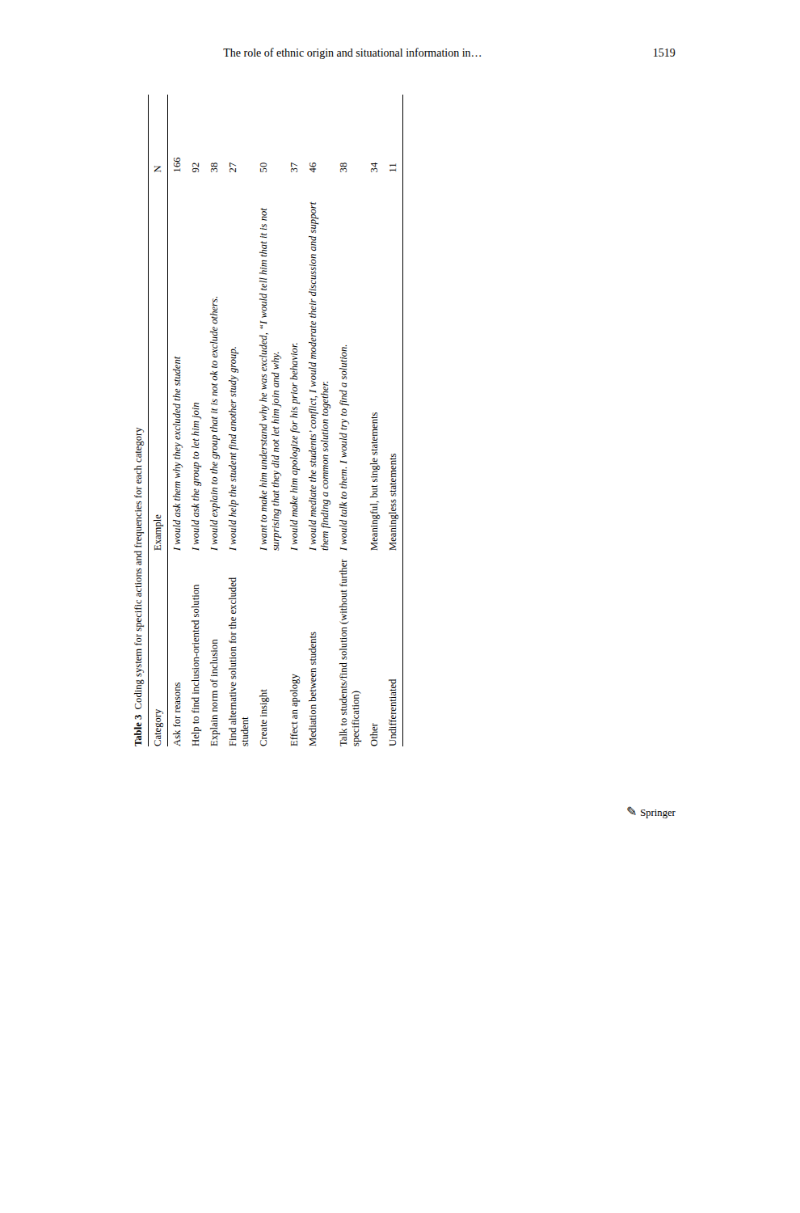The role of ethnic origin and situational information in…1519
Table 3 Coding system for specific actions and frequencies for each category
| Category | Example | N |
| --- | --- | --- |
| Ask for reasons | I would ask them why they excluded the student | 166 |
| Help to find inclusion-oriented solution | I would ask the group to let him join | 92 |
| Explain norm of inclusion | I would explain to the group that it is not ok to exclude others. | 38 |
| Find alternative solution for the excluded student | I would help the student find another study group. | 27 |
| Create insight | I want to make him understand why he was excluded, “I would tell him that it is not surprising that they did not let him join and why. | 50 |
| Effect an apology | I would make him apologize for his prior behavior. | 37 |
| Mediation between students | I would mediate the students’ conflict, I would moderate their discussion and support them finding a common solution together. | 46 |
| Talk to students/find solution (without further specification) | I would talk to them. I would try to find a solution. | 38 |
| Other | Meaningful, but single statements | 34 |
| Undifferentiated | Meaningless statements | 11 |
✎Springer